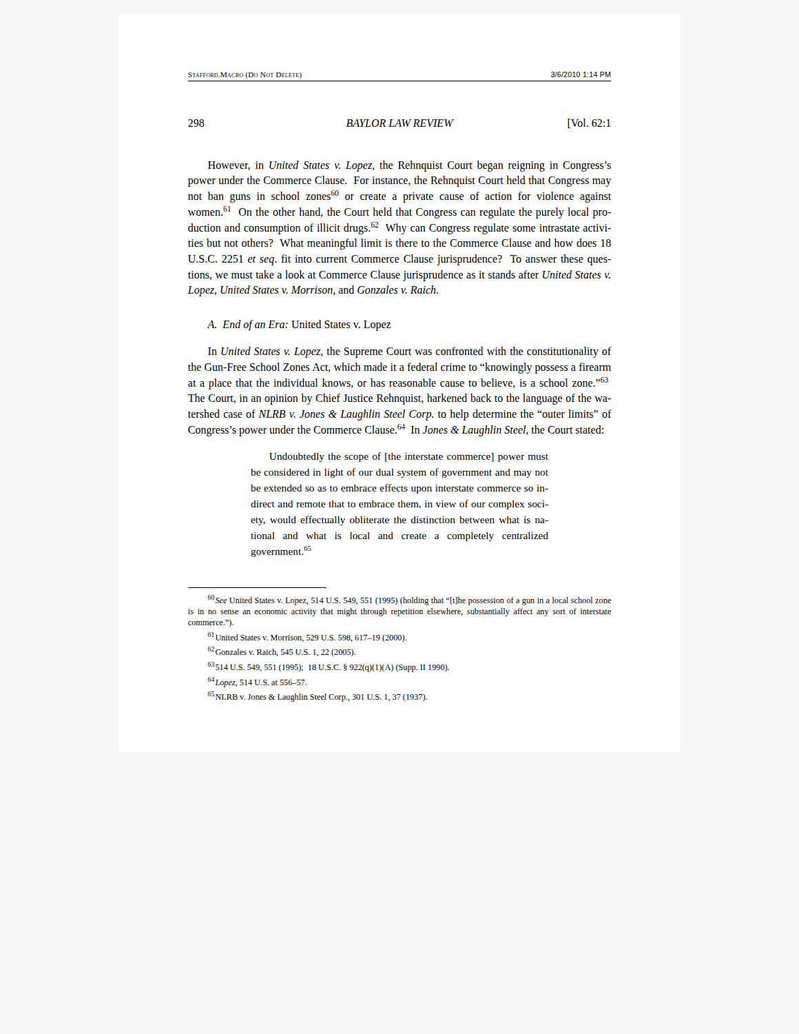Stafford.Macro (Do Not Delete) 3/6/2010 1:14 PM
298 BAYLOR LAW REVIEW [Vol. 62:1
However, in United States v. Lopez, the Rehnquist Court began reigning in Congress’s power under the Commerce Clause. For instance, the Rehnquist Court held that Congress may not ban guns in school zones60 or create a private cause of action for violence against women.61 On the other hand, the Court held that Congress can regulate the purely local production and consumption of illicit drugs.62 Why can Congress regulate some intrastate activities but not others? What meaningful limit is there to the Commerce Clause and how does 18 U.S.C. 2251 et seq. fit into current Commerce Clause jurisprudence? To answer these questions, we must take a look at Commerce Clause jurisprudence as it stands after United States v. Lopez, United States v. Morrison, and Gonzales v. Raich.
A. End of an Era: United States v. Lopez
In United States v. Lopez, the Supreme Court was confronted with the constitutionality of the Gun-Free School Zones Act, which made it a federal crime to “knowingly possess a firearm at a place that the individual knows, or has reasonable cause to believe, is a school zone.”63 The Court, in an opinion by Chief Justice Rehnquist, harkened back to the language of the watershed case of NLRB v. Jones & Laughlin Steel Corp. to help determine the “outer limits” of Congress’s power under the Commerce Clause.64 In Jones & Laughlin Steel, the Court stated:
Undoubtedly the scope of [the interstate commerce] power must be considered in light of our dual system of government and may not be extended so as to embrace effects upon interstate commerce so indirect and remote that to embrace them, in view of our complex society, would effectually obliterate the distinction between what is national and what is local and create a completely centralized government.65
60 See United States v. Lopez, 514 U.S. 549, 551 (1995) (holding that “[t]he possession of a gun in a local school zone is in no sense an economic activity that might through repetition elsewhere, substantially affect any sort of interstate commerce.”).
61 United States v. Morrison, 529 U.S. 598, 617–19 (2000).
62 Gonzales v. Raich, 545 U.S. 1, 22 (2005).
63514 U.S. 549, 551 (1995); 18 U.S.C. § 922(q)(1)(A) (Supp. II 1990).
64 Lopez, 514 U.S. at 556–57.
65 NLRB v. Jones & Laughlin Steel Corp., 301 U.S. 1, 37 (1937).